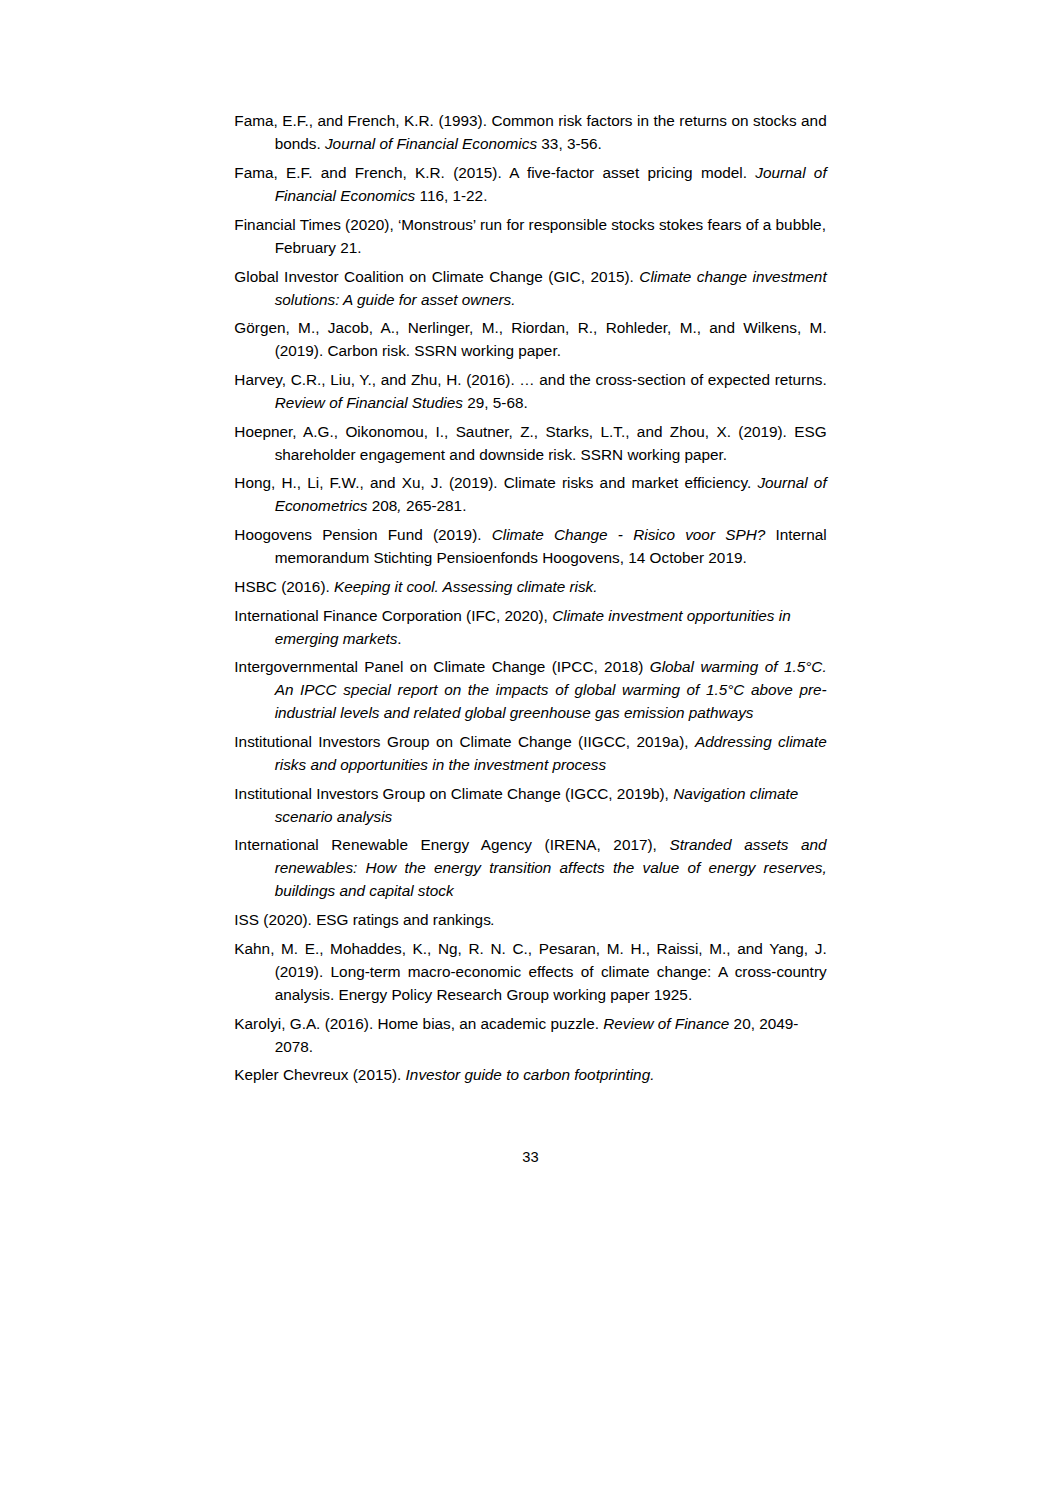Fama, E.F., and French, K.R. (1993). Common risk factors in the returns on stocks and bonds. Journal of Financial Economics 33, 3-56.
Fama, E.F. and French, K.R. (2015). A five-factor asset pricing model. Journal of Financial Economics 116, 1-22.
Financial Times (2020), ‘Monstrous’ run for responsible stocks stokes fears of a bubble, February 21.
Global Investor Coalition on Climate Change (GIC, 2015). Climate change investment solutions: A guide for asset owners.
Görgen, M., Jacob, A., Nerlinger, M., Riordan, R., Rohleder, M., and Wilkens, M. (2019). Carbon risk. SSRN working paper.
Harvey, C.R., Liu, Y., and Zhu, H. (2016). … and the cross-section of expected returns. Review of Financial Studies 29, 5-68.
Hoepner, A.G., Oikonomou, I., Sautner, Z., Starks, L.T., and Zhou, X. (2019). ESG shareholder engagement and downside risk. SSRN working paper.
Hong, H., Li, F.W., and Xu, J. (2019). Climate risks and market efficiency. Journal of Econometrics 208, 265-281.
Hoogovens Pension Fund (2019). Climate Change - Risico voor SPH? Internal memorandum Stichting Pensioenfonds Hoogovens, 14 October 2019.
HSBC (2016). Keeping it cool. Assessing climate risk.
International Finance Corporation (IFC, 2020), Climate investment opportunities in emerging markets.
Intergovernmental Panel on Climate Change (IPCC, 2018) Global warming of 1.5°C. An IPCC special report on the impacts of global warming of 1.5°C above pre-industrial levels and related global greenhouse gas emission pathways
Institutional Investors Group on Climate Change (IIGCC, 2019a), Addressing climate risks and opportunities in the investment process
Institutional Investors Group on Climate Change (IGCC, 2019b), Navigation climate scenario analysis
International Renewable Energy Agency (IRENA, 2017), Stranded assets and renewables: How the energy transition affects the value of energy reserves, buildings and capital stock
ISS (2020). ESG ratings and rankings.
Kahn, M. E., Mohaddes, K., Ng, R. N. C., Pesaran, M. H., Raissi, M., and Yang, J. (2019). Long-term macro-economic effects of climate change: A cross-country analysis. Energy Policy Research Group working paper 1925.
Karolyi, G.A. (2016). Home bias, an academic puzzle. Review of Finance 20, 2049-2078.
Kepler Chevreux (2015). Investor guide to carbon footprinting.
33